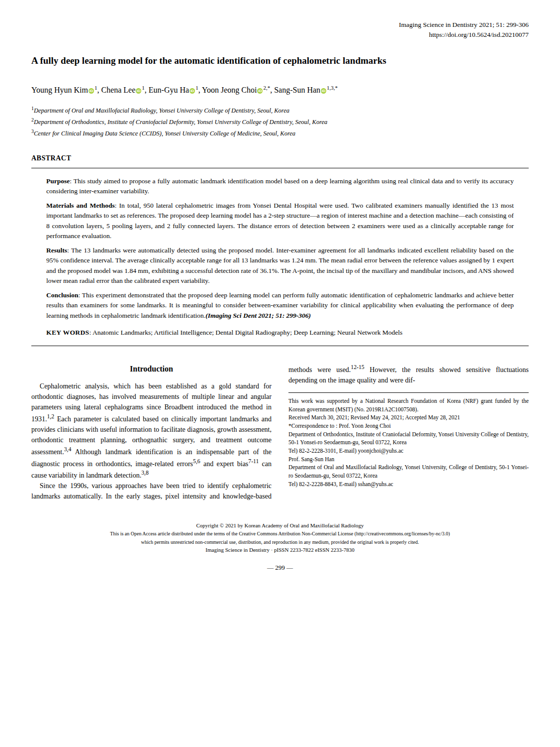Imaging Science in Dentistry 2021; 51: 299-306
https://doi.org/10.5624/isd.20210077
A fully deep learning model for the automatic identification of cephalometric landmarks
Young Hyun KimiD1, Chena LeeiD1, Eun-Gyu HaiD1, Yoon Jeong ChoiiD2,*, Sang-Sun HaniD1,3,*
1Department of Oral and Maxillofacial Radiology, Yonsei University College of Dentistry, Seoul, Korea
2Department of Orthodontics, Institute of Craniofacial Deformity, Yonsei University College of Dentistry, Seoul, Korea
3Center for Clinical Imaging Data Science (CCIDS), Yonsei University College of Medicine, Seoul, Korea
ABSTRACT
Purpose: This study aimed to propose a fully automatic landmark identification model based on a deep learning algorithm using real clinical data and to verify its accuracy considering inter-examiner variability.
Materials and Methods: In total, 950 lateral cephalometric images from Yonsei Dental Hospital were used. Two calibrated examiners manually identified the 13 most important landmarks to set as references. The proposed deep learning model has a 2-step structure—a region of interest machine and a detection machine—each consisting of 8 convolution layers, 5 pooling layers, and 2 fully connected layers. The distance errors of detection between 2 examiners were used as a clinically acceptable range for performance evaluation.
Results: The 13 landmarks were automatically detected using the proposed model. Inter-examiner agreement for all landmarks indicated excellent reliability based on the 95% confidence interval. The average clinically acceptable range for all 13 landmarks was 1.24 mm. The mean radial error between the reference values assigned by 1 expert and the proposed model was 1.84 mm, exhibiting a successful detection rate of 36.1%. The A-point, the incisal tip of the maxillary and mandibular incisors, and ANS showed lower mean radial error than the calibrated expert variability.
Conclusion: This experiment demonstrated that the proposed deep learning model can perform fully automatic identification of cephalometric landmarks and achieve better results than examiners for some landmarks. It is meaningful to consider between-examiner variability for clinical applicability when evaluating the performance of deep learning methods in cephalometric landmark identification.(Imaging Sci Dent 2021; 51: 299-306)
KEY WORDS: Anatomic Landmarks; Artificial Intelligence; Dental Digital Radiography; Deep Learning; Neural Network Models
Introduction
Cephalometric analysis, which has been established as a gold standard for orthodontic diagnoses, has involved measurements of multiple linear and angular parameters using lateral cephalograms since Broadbent introduced the method in 1931.1,2 Each parameter is calculated based on clinically important landmarks and provides clinicians with useful information to facilitate diagnosis, growth assessment, orthodontic treatment planning, orthognathic surgery, and treatment outcome assessment.3,4 Although landmark identification is an indispensable part of the diagnostic process in orthodontics, image-related errors5,6 and expert bias7-11 can cause variability in landmark detection.3,8
Since the 1990s, various approaches have been tried to identify cephalometric landmarks automatically. In the early stages, pixel intensity and knowledge-based methods were used.12-15 However, the results showed sensitive fluctuations depending on the image quality and were dif-
This work was supported by a National Research Foundation of Korea (NRF) grant funded by the Korean government (MSIT) (No. 2019R1A2C1007508).
Received March 30, 2021; Revised May 24, 2021; Accepted May 28, 2021
*Correspondence to : Prof. Yoon Jeong Choi
Department of Orthodontics, Institute of Craniofacial Deformity, Yonsei University College of Dentistry, 50-1 Yonsei-ro Seodaemun-gu, Seoul 03722, Korea
Tel) 82-2-2228-3101, E-mail) yoonjchoi@yuhs.ac
Prof. Sang-Sun Han
Department of Oral and Maxillofacial Radiology, Yonsei University, College of Dentistry, 50-1 Yonsei-ro Seodaemun-gu, Seoul 03722, Korea
Tel) 82-2-2228-8843, E-mail) sshan@yuhs.ac
Copyright © 2021 by Korean Academy of Oral and Maxillofacial Radiology
This is an Open Access article distributed under the terms of the Creative Commons Attribution Non-Commercial License (http://creativecommons.org/licenses/by-nc/3.0)
which permits unrestricted non-commercial use, distribution, and reproduction in any medium, provided the original work is properly cited.
Imaging Science in Dentistry · pISSN 2233-7822 eISSN 2233-7830
— 299 —